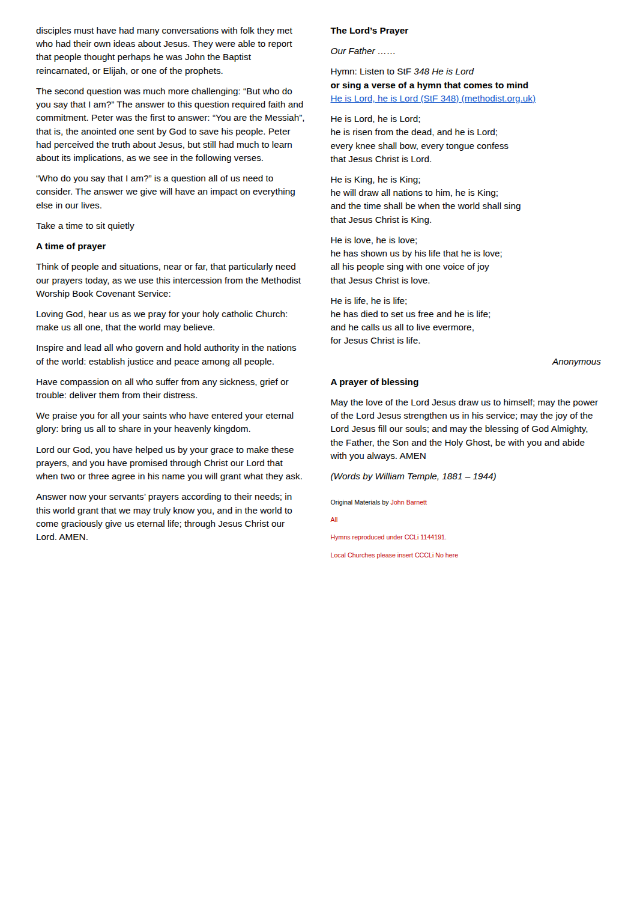disciples must have had many conversations with folk they met who had their own ideas about Jesus. They were able to report that people thought perhaps he was John the Baptist reincarnated, or Elijah, or one of the prophets.
The second question was much more challenging: “But who do you say that I am?” The answer to this question required faith and commitment. Peter was the first to answer: “You are the Messiah”, that is, the anointed one sent by God to save his people. Peter had perceived the truth about Jesus, but still had much to learn about its implications, as we see in the following verses.
“Who do you say that I am?” is a question all of us need to consider. The answer we give will have an impact on everything else in our lives.
Take a time to sit quietly
A time of prayer
Think of people and situations, near or far, that particularly need our prayers today, as we use this intercession from the Methodist Worship Book Covenant Service:
Loving God, hear us as we pray for your holy catholic Church: make us all one, that the world may believe.
Inspire and lead all who govern and hold authority in the nations of the world: establish justice and peace among all people.
Have compassion on all who suffer from any sickness, grief or trouble: deliver them from their distress.
We praise you for all your saints who have entered your eternal glory: bring us all to share in your heavenly kingdom.
Lord our God, you have helped us by your grace to make these prayers, and you have promised through Christ our Lord that when two or three agree in his name you will grant what they ask.
Answer now your servants’ prayers according to their needs; in this world grant that we may truly know you, and in the world to come graciously give us eternal life; through Jesus Christ our Lord. AMEN.
The Lord’s Prayer
Our Father ……
Hymn: Listen to StF 348 He is Lord
or sing a verse of a hymn that comes to mind
He is Lord, he is Lord (StF 348) (methodist.org.uk)
He is Lord, he is Lord;
he is risen from the dead, and he is Lord;
every knee shall bow, every tongue confess
that Jesus Christ is Lord.
He is King, he is King;
he will draw all nations to him, he is King;
and the time shall be when the world shall sing
that Jesus Christ is King.
He is love, he is love;
he has shown us by his life that he is love;
all his people sing with one voice of joy
that Jesus Christ is love.
He is life, he is life;
he has died to set us free and he is life;
and he calls us all to live evermore,
for Jesus Christ is life.
Anonymous
A prayer of blessing
May the love of the Lord Jesus draw us to himself; may the power of the Lord Jesus strengthen us in his service; may the joy of the Lord Jesus fill our souls; and may the blessing of God Almighty, the Father, the Son and the Holy Ghost, be with you and abide with you always. AMEN
(Words by William Temple, 1881 – 1944)
Original Materials by John Barnett
All
Hymns reproduced under CCLi 1144191.
Local Churches please insert CCCLi No here